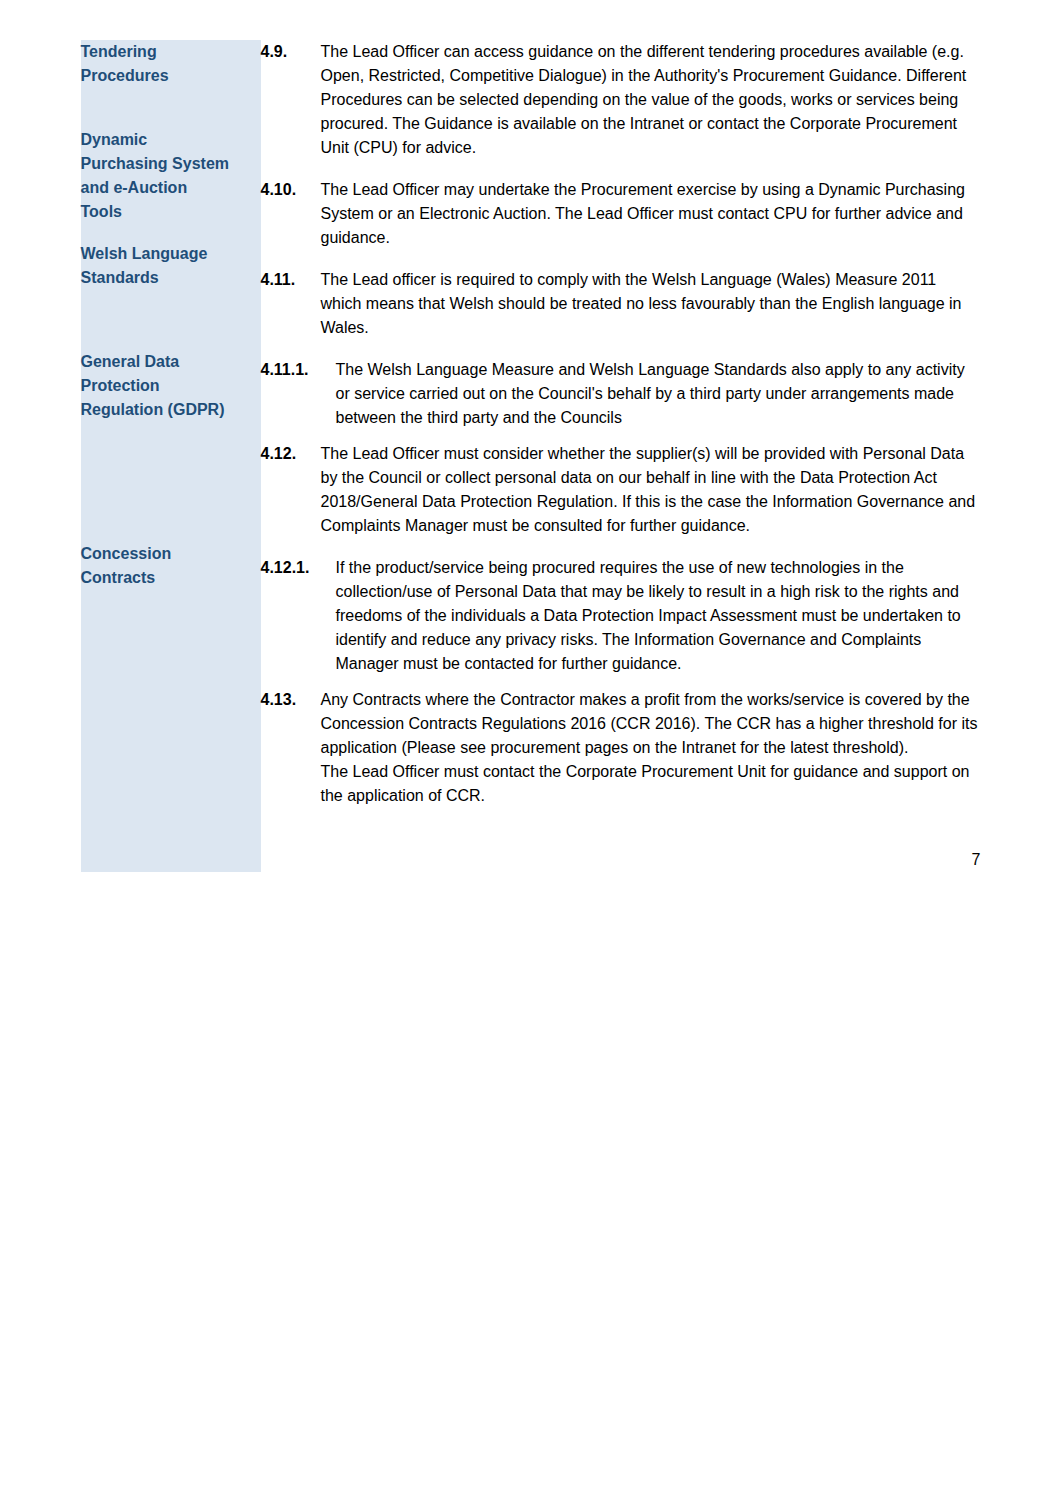| Tendering Procedures Dynamic Purchasing System and e-Auction Tools Welsh Language Standards General Data Protection Regulation (GDPR) Concession Contracts | 4.9. The Lead Officer can access guidance on the different tendering procedures available (e.g. Open, Restricted, Competitive Dialogue) in the Authority's Procurement Guidance. Different Procedures can be selected depending on the value of the goods, works or services being procured. The Guidance is available on the Intranet or contact the Corporate Procurement Unit (CPU) for advice. 4.10. The Lead Officer may undertake the Procurement exercise by using a Dynamic Purchasing System or an Electronic Auction. The Lead Officer must contact CPU for further advice and guidance. 4.11. The Lead officer is required to comply with the Welsh Language (Wales) Measure 2011 which means that Welsh should be treated no less favourably than the English language in Wales. 4.11.1. The Welsh Language Measure and Welsh Language Standards also apply to any activity or service carried out on the Council's behalf by a third party under arrangements made between the third party and the Councils 4.12. The Lead Officer must consider whether the supplier(s) will be provided with Personal Data by the Council or collect personal data on our behalf in line with the Data Protection Act 2018/General Data Protection Regulation. If this is the case the Information Governance and Complaints Manager must be consulted for further guidance. 4.12.1. If the product/service being procured requires the use of new technologies in the collection/use of Personal Data that may be likely to result in a high risk to the rights and freedoms of the individuals a Data Protection Impact Assessment must be undertaken to identify and reduce any privacy risks. The Information Governance and Complaints Manager must be contacted for further guidance. 4.13. Any Contracts where the Contractor makes a profit from the works/service is covered by the Concession Contracts Regulations 2016 (CCR 2016). The CCR has a higher threshold for its application (Please see procurement pages on the Intranet for the latest threshold). The Lead Officer must contact the Corporate Procurement Unit for guidance and support on the application of CCR. 7 |